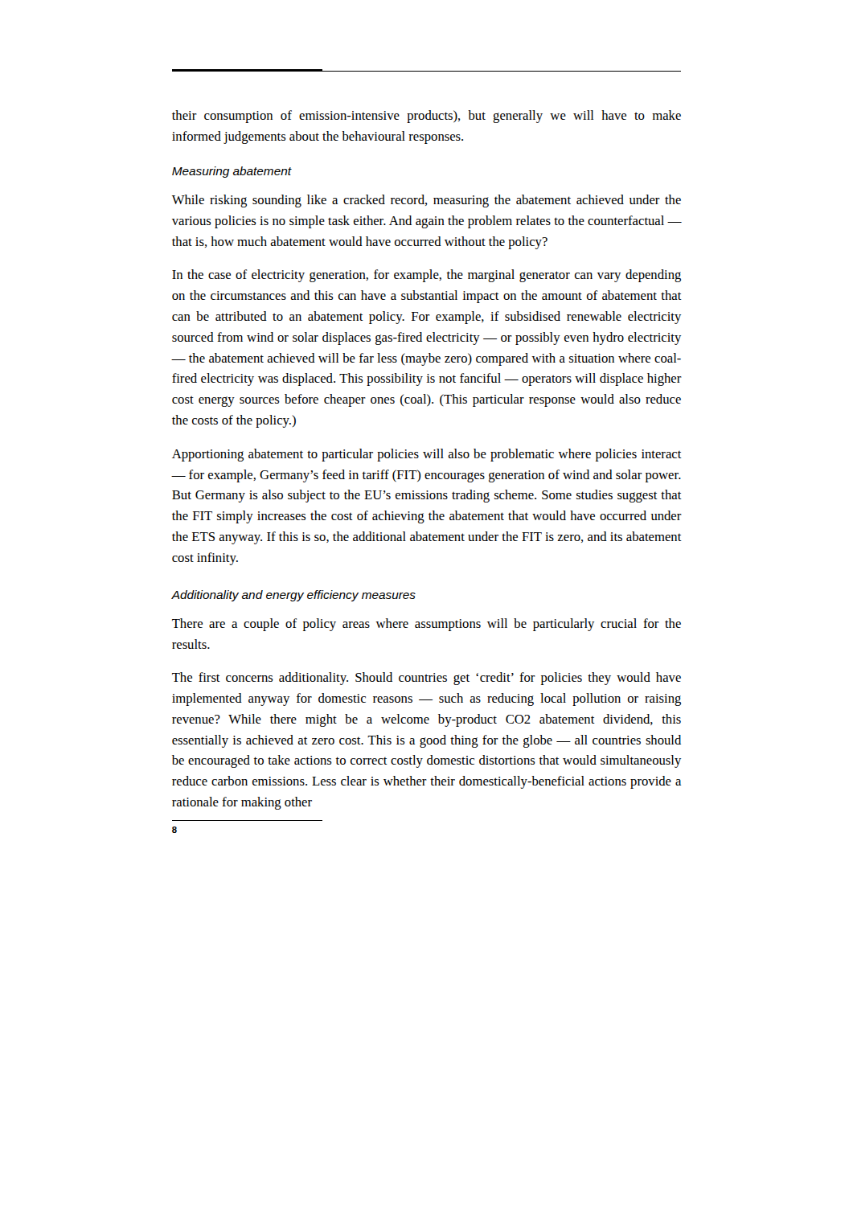their consumption of emission-intensive products), but generally we will have to make informed judgements about the behavioural responses.
Measuring abatement
While risking sounding like a cracked record, measuring the abatement achieved under the various policies is no simple task either. And again the problem relates to the counterfactual — that is, how much abatement would have occurred without the policy?
In the case of electricity generation, for example, the marginal generator can vary depending on the circumstances and this can have a substantial impact on the amount of abatement that can be attributed to an abatement policy. For example, if subsidised renewable electricity sourced from wind or solar displaces gas-fired electricity — or possibly even hydro electricity — the abatement achieved will be far less (maybe zero) compared with a situation where coal-fired electricity was displaced. This possibility is not fanciful — operators will displace higher cost energy sources before cheaper ones (coal). (This particular response would also reduce the costs of the policy.)
Apportioning abatement to particular policies will also be problematic where policies interact — for example, Germany’s feed in tariff (FIT) encourages generation of wind and solar power. But Germany is also subject to the EU’s emissions trading scheme. Some studies suggest that the FIT simply increases the cost of achieving the abatement that would have occurred under the ETS anyway. If this is so, the additional abatement under the FIT is zero, and its abatement cost infinity.
Additionality and energy efficiency measures
There are a couple of policy areas where assumptions will be particularly crucial for the results.
The first concerns additionality. Should countries get ‘credit’ for policies they would have implemented anyway for domestic reasons — such as reducing local pollution or raising revenue? While there might be a welcome by-product CO2 abatement dividend, this essentially is achieved at zero cost. This is a good thing for the globe — all countries should be encouraged to take actions to correct costly domestic distortions that would simultaneously reduce carbon emissions. Less clear is whether their domestically-beneficial actions provide a rationale for making other
8